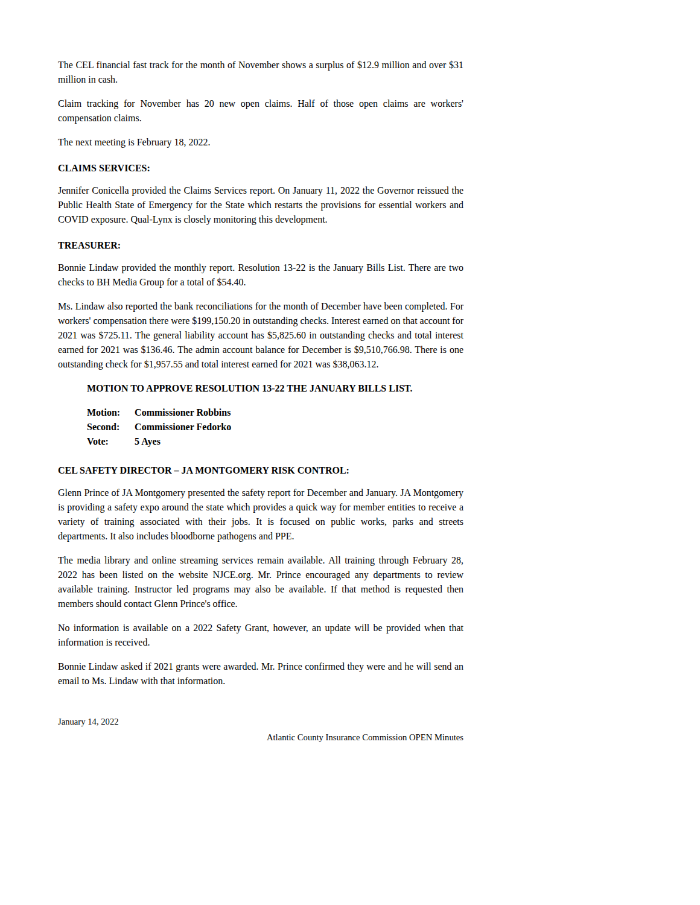The CEL financial fast track for the month of November shows a surplus of $12.9 million and over $31 million in cash.
Claim tracking for November has 20 new open claims. Half of those open claims are workers' compensation claims.
The next meeting is February 18, 2022.
CLAIMS SERVICES:
Jennifer Conicella provided the Claims Services report. On January 11, 2022 the Governor reissued the Public Health State of Emergency for the State which restarts the provisions for essential workers and COVID exposure. Qual-Lynx is closely monitoring this development.
TREASURER:
Bonnie Lindaw provided the monthly report. Resolution 13-22 is the January Bills List. There are two checks to BH Media Group for a total of $54.40.
Ms. Lindaw also reported the bank reconciliations for the month of December have been completed. For workers' compensation there were $199,150.20 in outstanding checks. Interest earned on that account for 2021 was $725.11. The general liability account has $5,825.60 in outstanding checks and total interest earned for 2021 was $136.46. The admin account balance for December is $9,510,766.98. There is one outstanding check for $1,957.55 and total interest earned for 2021 was $38,063.12.
MOTION TO APPROVE RESOLUTION 13-22 THE JANUARY BILLS LIST.
| Motion: | Commissioner Robbins |
| Second: | Commissioner Fedorko |
| Vote: | 5 Ayes |
CEL SAFETY DIRECTOR – JA MONTGOMERY RISK CONTROL:
Glenn Prince of JA Montgomery presented the safety report for December and January. JA Montgomery is providing a safety expo around the state which provides a quick way for member entities to receive a variety of training associated with their jobs. It is focused on public works, parks and streets departments. It also includes bloodborne pathogens and PPE.
The media library and online streaming services remain available. All training through February 28, 2022 has been listed on the website NJCE.org. Mr. Prince encouraged any departments to review available training. Instructor led programs may also be available. If that method is requested then members should contact Glenn Prince's office.
No information is available on a 2022 Safety Grant, however, an update will be provided when that information is received.
Bonnie Lindaw asked if 2021 grants were awarded. Mr. Prince confirmed they were and he will send an email to Ms. Lindaw with that information.
January 14, 2022
Atlantic County Insurance Commission OPEN Minutes